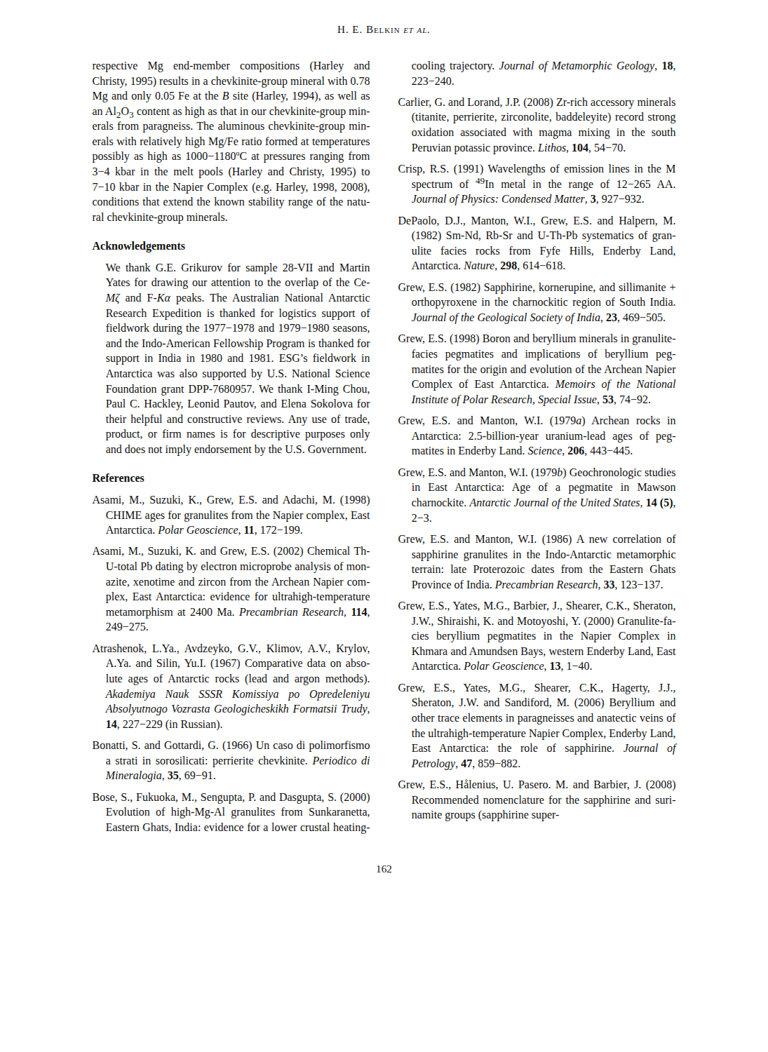H. E. Belkin et al.
respective Mg end-member compositions (Harley and Christy, 1995) results in a chevkinite-group mineral with 0.78 Mg and only 0.05 Fe at the B site (Harley, 1994), as well as an Al2O3 content as high as that in our chevkinite-group minerals from paragneiss. The aluminous chevkinite-group minerals with relatively high Mg/Fe ratio formed at temperatures possibly as high as 1000−1180ºC at pressures ranging from 3−4 kbar in the melt pools (Harley and Christy, 1995) to 7−10 kbar in the Napier Complex (e.g. Harley, 1998, 2008), conditions that extend the known stability range of the natural chevkinite-group minerals.
Acknowledgements
We thank G.E. Grikurov for sample 28-VII and Martin Yates for drawing our attention to the overlap of the Ce-Mζ and F-Kα peaks. The Australian National Antarctic Research Expedition is thanked for logistics support of fieldwork during the 1977−1978 and 1979−1980 seasons, and the Indo-American Fellowship Program is thanked for support in India in 1980 and 1981. ESG’s fieldwork in Antarctica was also supported by U.S. National Science Foundation grant DPP-7680957. We thank I-Ming Chou, Paul C. Hackley, Leonid Pautov, and Elena Sokolova for their helpful and constructive reviews. Any use of trade, product, or firm names is for descriptive purposes only and does not imply endorsement by the U.S. Government.
References
Asami, M., Suzuki, K., Grew, E.S. and Adachi, M. (1998) CHIME ages for granulites from the Napier complex, East Antarctica. Polar Geoscience, 11, 172−199.
Asami, M., Suzuki, K. and Grew, E.S. (2002) Chemical Th-U-total Pb dating by electron microprobe analysis of monazite, xenotime and zircon from the Archean Napier complex, East Antarctica: evidence for ultrahigh-temperature metamorphism at 2400 Ma. Precambrian Research, 114, 249−275.
Atrashenok, L.Ya., Avdzeyko, G.V., Klimov, A.V., Krylov, A.Ya. and Silin, Yu.I. (1967) Comparative data on absolute ages of Antarctic rocks (lead and argon methods). Akademiya Nauk SSSR Komissiya po Opredeleniyu Absolyutnogo Vozrasta Geologicheskikh Formatsii Trudy, 14, 227−229 (in Russian).
Bonatti, S. and Gottardi, G. (1966) Un caso di polimorfismo a strati in sorosilicati: perrierite chevkinite. Periodico di Mineralogia, 35, 69−91.
Bose, S., Fukuoka, M., Sengupta, P. and Dasgupta, S. (2000) Evolution of high-Mg-Al granulites from Sunkaranetta, Eastern Ghats, India: evidence for a lower crustal heating-cooling trajectory. Journal of Metamorphic Geology, 18, 223−240.
Carlier, G. and Lorand, J.P. (2008) Zr-rich accessory minerals (titanite, perrierite, zirconolite, baddeleyite) record strong oxidation associated with magma mixing in the south Peruvian potassic province. Lithos, 104, 54−70.
Crisp, R.S. (1991) Wavelengths of emission lines in the M spectrum of 49In metal in the range of 12−265 AA. Journal of Physics: Condensed Matter, 3, 927−932.
DePaolo, D.J., Manton, W.I., Grew, E.S. and Halpern, M. (1982) Sm-Nd, Rb-Sr and U-Th-Pb systematics of granulite facies rocks from Fyfe Hills, Enderby Land, Antarctica. Nature, 298, 614−618.
Grew, E.S. (1982) Sapphirine, kornerupine, and sillimanite + orthopyroxene in the charnockitic region of South India. Journal of the Geological Society of India, 23, 469−505.
Grew, E.S. (1998) Boron and beryllium minerals in granulite-facies pegmatites and implications of beryllium pegmatites for the origin and evolution of the Archean Napier Complex of East Antarctica. Memoirs of the National Institute of Polar Research, Special Issue, 53, 74−92.
Grew, E.S. and Manton, W.I. (1979a) Archean rocks in Antarctica: 2.5-billion-year uranium-lead ages of pegmatites in Enderby Land. Science, 206, 443−445.
Grew, E.S. and Manton, W.I. (1979b) Geochronologic studies in East Antarctica: Age of a pegmatite in Mawson charnockite. Antarctic Journal of the United States, 14 (5), 2−3.
Grew, E.S. and Manton, W.I. (1986) A new correlation of sapphirine granulites in the Indo-Antarctic metamorphic terrain: late Proterozoic dates from the Eastern Ghats Province of India. Precambrian Research, 33, 123−137.
Grew, E.S., Yates, M.G., Barbier, J., Shearer, C.K., Sheraton, J.W., Shiraishi, K. and Motoyoshi, Y. (2000) Granulite-facies beryllium pegmatites in the Napier Complex in Khmara and Amundsen Bays, western Enderby Land, East Antarctica. Polar Geoscience, 13, 1−40.
Grew, E.S., Yates, M.G., Shearer, C.K., Hagerty, J.J., Sheraton, J.W. and Sandiford, M. (2006) Beryllium and other trace elements in paragneisses and anatectic veins of the ultrahigh-temperature Napier Complex, Enderby Land, East Antarctica: the role of sapphirine. Journal of Petrology, 47, 859−882.
Grew, E.S., Hålenius, U. Pasero. M. and Barbier, J. (2008) Recommended nomenclature for the sapphirine and surinamite groups (sapphirine super-
162